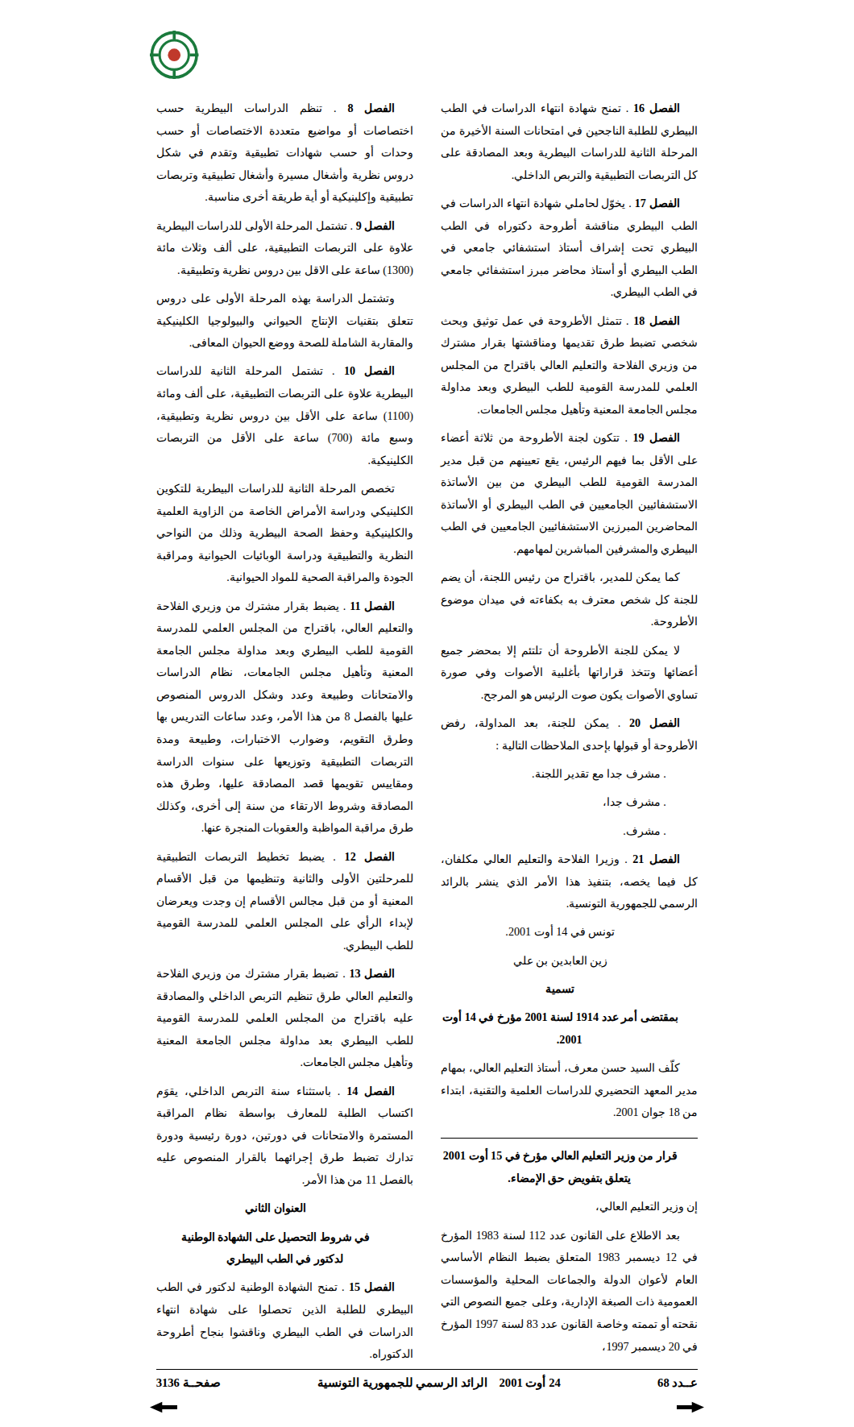الفصل 16 . تمنح شهادة انتهاء الدراسات في الطب البيطري للطلبة الناجحين في امتحانات السنة الأخيرة من المرحلة الثانية للدراسات البيطرية وبعد المصادقة على كل التربصات التطبيقية والتربص الداخلي.
الفصل 17 . يخوّل لحاملي شهادة انتهاء الدراسات في الطب البيطري مناقشة أطروحة دكتوراه في الطب البيطري تحت إشراف أستاذ استشفائي جامعي في الطب البيطري أو أستاذ محاضر مبرز استشفائي جامعي في الطب البيطري.
الفصل 18 . تتمثل الأطروحة في عمل توثيق وبحث شخصي تضبط طرق تقديمها ومناقشتها بقرار مشترك من وزيري الفلاحة والتعليم العالي باقتراح من المجلس العلمي للمدرسة القومية للطب البيطري وبعد مداولة مجلس الجامعة المعنية وتأهيل مجلس الجامعات.
الفصل 19 . تتكون لجنة الأطروحة من ثلاثة أعضاء على الأقل بما فيهم الرئيس، يقع تعيينهم من قبل مدير المدرسة القومية للطب البيطري من بين الأساتذة الاستشفائيين الجامعيين في الطب البيطري أو الأساتذة المحاضرين المبرزين الاستشفائيين الجامعيين في الطب البيطري والمشرفين المباشرين لمهامهم.
كما يمكن للمدير، باقتراح من رئيس اللجنة، أن يضم للجنة كل شخص معترف به بكفاءته في ميدان موضوع الأطروحة.
لا يمكن للجنة الأطروحة أن تلتئم إلا بمحضر جميع أعضائها وتتخذ قراراتها بأغلبية الأصوات وفي صورة تساوي الأصوات يكون صوت الرئيس هو المرجح.
الفصل 20 . يمكن للجنة، بعد المداولة، رفض الأطروحة أو قبولها بإحدى الملاحظات التالية :
. مشرف جدا مع تقدير اللجنة.
. مشرف جدا،
. مشرف.
الفصل 21 . وزيرا الفلاحة والتعليم العالي مكلفان، كل فيما يخصه، بتنفيذ هذا الأمر الذي ينشر بالرائد الرسمي للجمهورية التونسية.
تونس في 14 أوت 2001.
زين العابدين بن علي
تسمية
بمقتضى أمر عدد 1914 لسنة 2001 مؤرخ في 14 أوت 2001.
كلّف السيد حسن معرف، أستاذ التعليم العالي، بمهام مدير المعهد التحضيري للدراسات العلمية والتقنية، ابتداء من 18 جوان 2001.
قرار من وزير التعليم العالي مؤرخ في 15 أوت 2001 يتعلق بتفويض حق الإمضاء.
إن وزير التعليم العالي،
بعد الاطلاع على القانون عدد 112 لسنة 1983 المؤرخ في 12 ديسمبر 1983 المتعلق بضبط النظام الأساسي العام لأعوان الدولة والجماعات المحلية والمؤسسات العمومية ذات الصبغة الإدارية، وعلى جميع النصوص التي نقحته أو تممته وخاصة القانون عدد 83 لسنة 1997 المؤرخ في 20 ديسمبر 1997،
الفصل 8 . تنظم الدراسات البيطرية حسب اختصاصات أو مواضيع متعددة الاختصاصات أو حسب وحدات أو حسب شهادات تطبيقية وتقدم في شكل دروس نظرية وأشغال مسيرة وأشغال تطبيقية وتربصات تطبيقية وإكلينيكية أو أية طريقة أخرى مناسبة.
الفصل 9 . تشتمل المرحلة الأولى للدراسات البيطرية علاوة على التربصات التطبيقية، على ألف وثلاث مائة (1300) ساعة على الاقل بين دروس نظرية وتطبيقية.
وتشتمل الدراسة بهذه المرحلة الأولى على دروس تتعلق بتقنيات الإنتاج الحيواني والبيولوجيا الكلينيكية والمقاربة الشاملة للصحة ووضع الحيوان المعافى.
الفصل 10 . تشتمل المرحلة الثانية للدراسات البيطرية علاوة على التربصات التطبيقية، على ألف ومائة (1100) ساعة على الأقل بين دروس نظرية وتطبيقية، وسبع مائة (700) ساعة على الأقل من التربصات الكلينيكية.
تخصص المرحلة الثانية للدراسات البيطرية للتكوين الكلينيكي ودراسة الأمراض الخاصة من الزاوية العلمية والكلينيكية وحفظ الصحة البيطرية وذلك من النواحي النظرية والتطبيقية ودراسة الوبائيات الحيوانية ومراقبة الجودة والمراقبة الصحية للمواد الحيوانية.
الفصل 11 . يضبط بقرار مشترك من وزيري الفلاحة والتعليم العالي، باقتراح من المجلس العلمي للمدرسة القومية للطب البيطري وبعد مداولة مجلس الجامعة المعنية وتأهيل مجلس الجامعات، نظام الدراسات والامتحانات وطبيعة وعدد وشكل الدروس المنصوص عليها بالفصل 8 من هذا الأمر، وعدد ساعات التدريس بها وطرق التقويم، وضوارب الاختبارات، وطبيعة ومدة التربصات التطبيقية وتوزيعها على سنوات الدراسة ومقاييس تقويمها قصد المصادقة عليها، وطرق هذه المصادقة وشروط الارتقاء من سنة إلى أخرى، وكذلك طرق مراقبة المواظبة والعقوبات المنجرة عنها.
الفصل 12 . يضبط تخطيط التربصات التطبيقية للمرحلتين الأولى والثانية وتنظيمها من قبل الأقسام المعنية أو من قبل مجالس الأقسام إن وجدت ويعرضان لإبداء الرأي على المجلس العلمي للمدرسة القومية للطب البيطري.
الفصل 13 . تضبط بقرار مشترك من وزيري الفلاحة والتعليم العالي طرق تنظيم التربص الداخلي والمصادقة عليه باقتراح من المجلس العلمي للمدرسة القومية للطب البيطري بعد مداولة مجلس الجامعة المعنية وتأهيل مجلس الجامعات.
الفصل 14 . باستثناء سنة التربص الداخلي، يقوَم اكتساب الطلبة للمعارف بواسطة نظام المراقبة المستمرة والامتحانات في دورتين، دورة رئيسية ودورة تدارك تضبط طرق إجرائهما بالقرار المنصوص عليه بالفصل 11 من هذا الأمر.
العنوان الثاني
في شروط التحصيل على الشهادة الوطنية
لدكتور في الطب البيطري
الفصل 15 . تمنح الشهادة الوطنية لدكتور في الطب البيطري للطلبة الذين تحصلوا على شهادة انتهاء الدراسات في الطب البيطري وناقشوا بنجاح أطروحة الدكتوراه.
عــدد 68
24 أوت 2001 الرائد الرسمي للجمهورية التونسية
صفحــة 3136